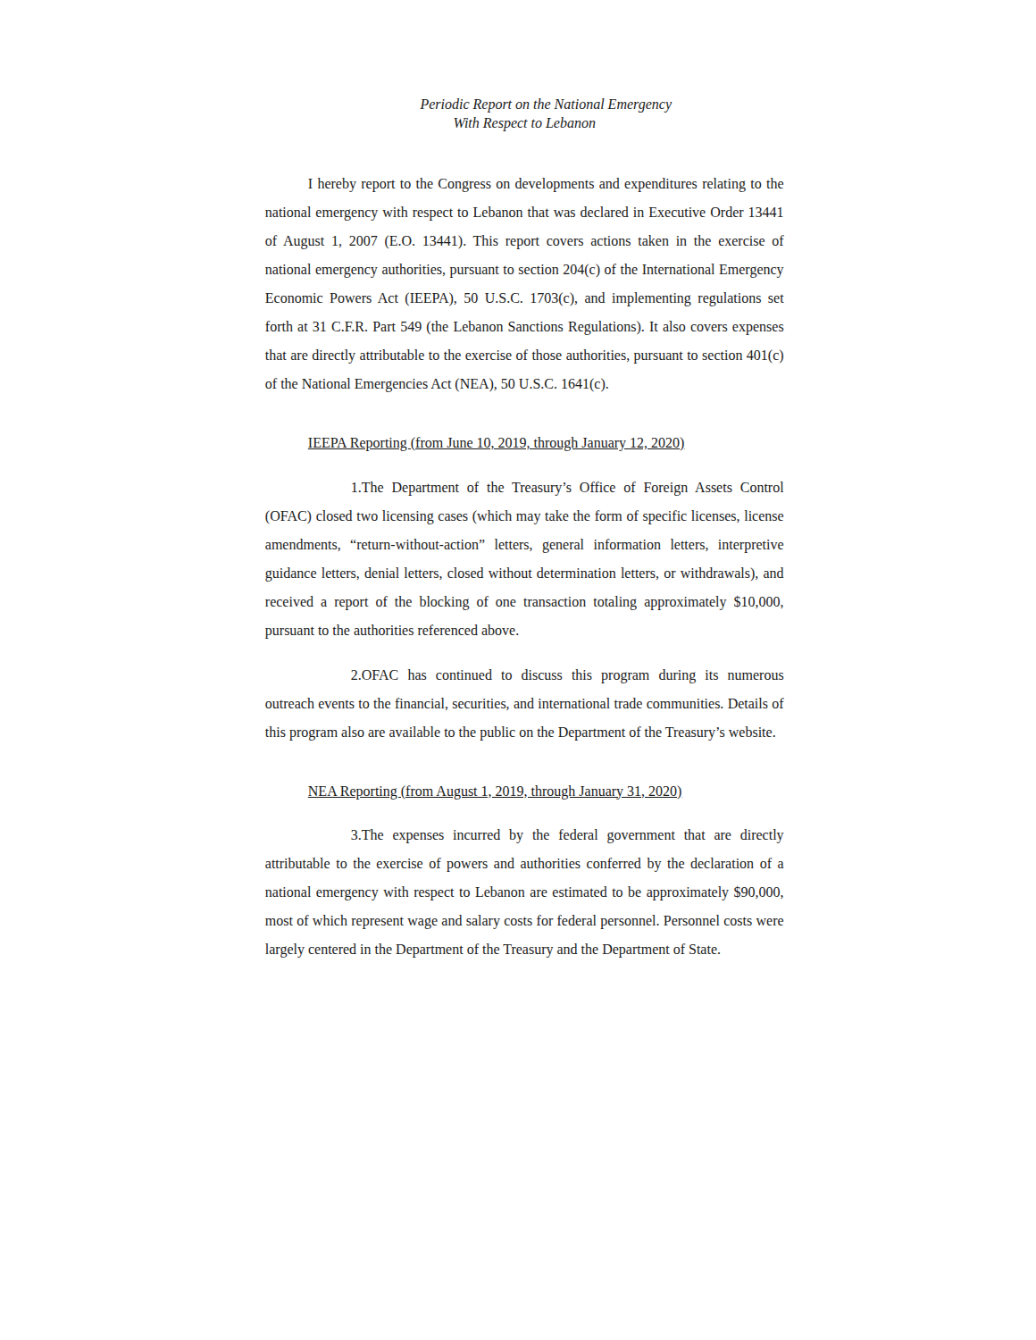Periodic Report on the National Emergency
With Respect to Lebanon
I hereby report to the Congress on developments and expenditures relating to the national emergency with respect to Lebanon that was declared in Executive Order 13441 of August 1, 2007 (E.O. 13441). This report covers actions taken in the exercise of national emergency authorities, pursuant to section 204(c) of the International Emergency Economic Powers Act (IEEPA), 50 U.S.C. 1703(c), and implementing regulations set forth at 31 C.F.R. Part 549 (the Lebanon Sanctions Regulations). It also covers expenses that are directly attributable to the exercise of those authorities, pursuant to section 401(c) of the National Emergencies Act (NEA), 50 U.S.C. 1641(c).
IEEPA Reporting (from June 10, 2019, through January 12, 2020)
1. The Department of the Treasury’s Office of Foreign Assets Control (OFAC) closed two licensing cases (which may take the form of specific licenses, license amendments, “return-without-action” letters, general information letters, interpretive guidance letters, denial letters, closed without determination letters, or withdrawals), and received a report of the blocking of one transaction totaling approximately $10,000, pursuant to the authorities referenced above.
2. OFAC has continued to discuss this program during its numerous outreach events to the financial, securities, and international trade communities. Details of this program also are available to the public on the Department of the Treasury’s website.
NEA Reporting (from August 1, 2019, through January 31, 2020)
3. The expenses incurred by the federal government that are directly attributable to the exercise of powers and authorities conferred by the declaration of a national emergency with respect to Lebanon are estimated to be approximately $90,000, most of which represent wage and salary costs for federal personnel. Personnel costs were largely centered in the Department of the Treasury and the Department of State.